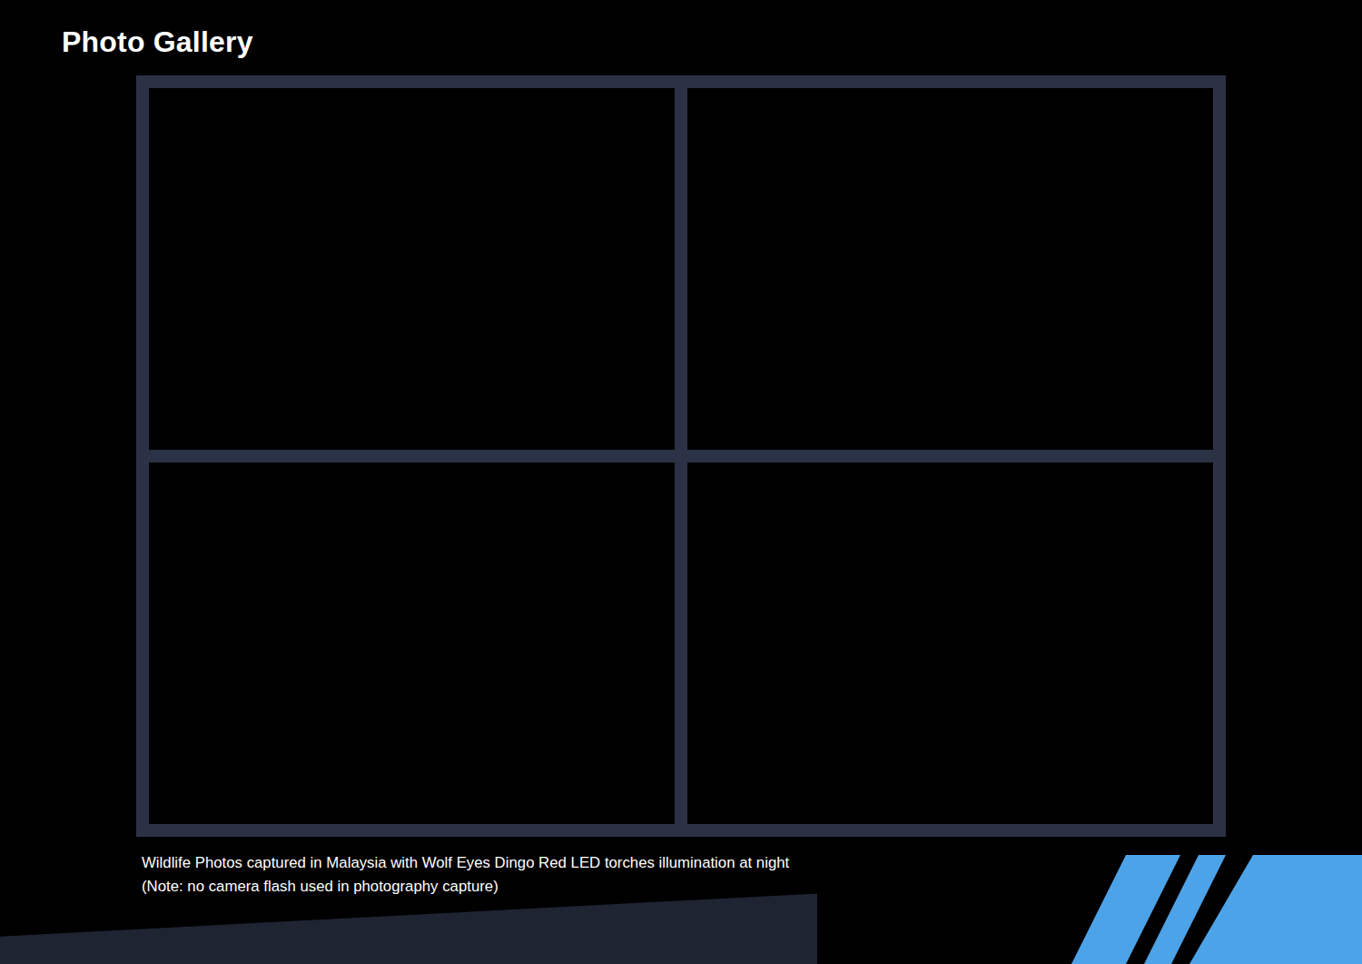Photo Gallery
Wildlife Photos captured in Malaysia with Wolf Eyes Dingo Red LED torches illumination at night (Note: no camera flash used in photography capture)